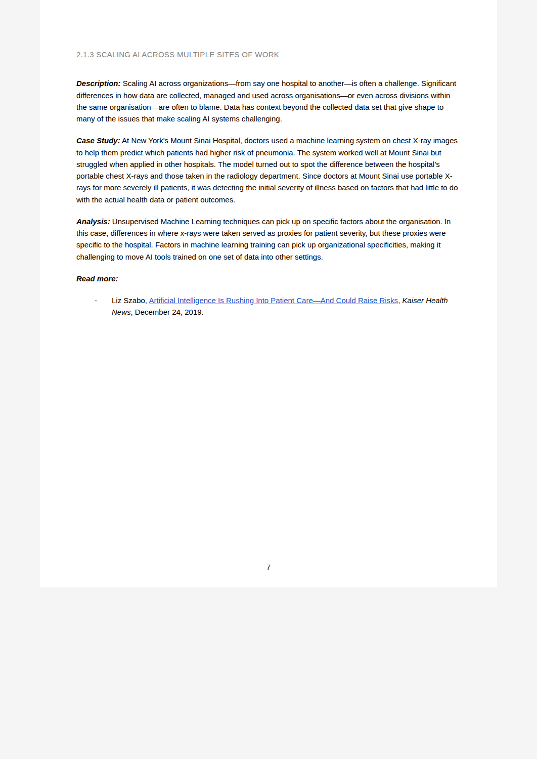2.1.3 SCALING AI ACROSS MULTIPLE SITES OF WORK
Description: Scaling AI across organizations—from say one hospital to another—is often a challenge. Significant differences in how data are collected, managed and used across organisations—or even across divisions within the same organisation—are often to blame. Data has context beyond the collected data set that give shape to many of the issues that make scaling AI systems challenging.
Case Study: At New York's Mount Sinai Hospital, doctors used a machine learning system on chest X-ray images to help them predict which patients had higher risk of pneumonia. The system worked well at Mount Sinai but struggled when applied in other hospitals. The model turned out to spot the difference between the hospital’s portable chest X-rays and those taken in the radiology department. Since doctors at Mount Sinai use portable X-rays for more severely ill patients, it was detecting the initial severity of illness based on factors that had little to do with the actual health data or patient outcomes.
Analysis: Unsupervised Machine Learning techniques can pick up on specific factors about the organisation. In this case, differences in where x-rays were taken served as proxies for patient severity, but these proxies were specific to the hospital. Factors in machine learning training can pick up organizational specificities, making it challenging to move AI tools trained on one set of data into other settings.
Read more:
Liz Szabo, Artificial Intelligence Is Rushing Into Patient Care—And Could Raise Risks, Kaiser Health News, December 24, 2019.
7